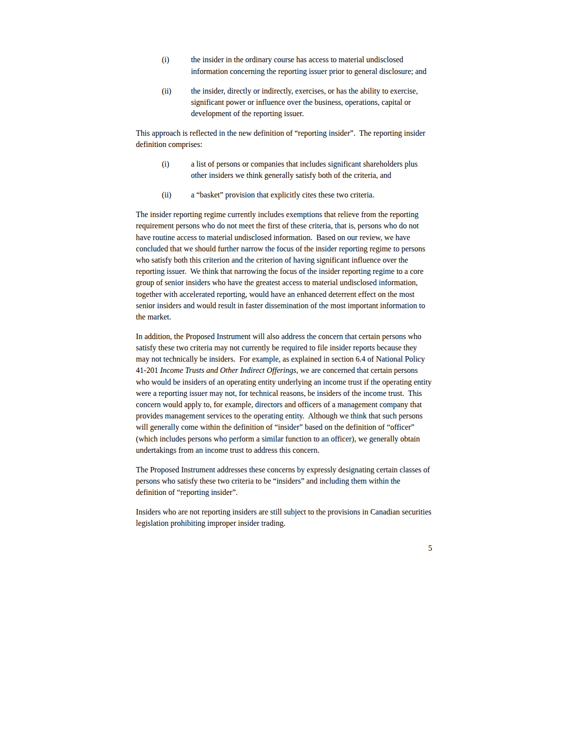(i) the insider in the ordinary course has access to material undisclosed information concerning the reporting issuer prior to general disclosure; and
(ii) the insider, directly or indirectly, exercises, or has the ability to exercise, significant power or influence over the business, operations, capital or development of the reporting issuer.
This approach is reflected in the new definition of “reporting insider”. The reporting insider definition comprises:
(i) a list of persons or companies that includes significant shareholders plus other insiders we think generally satisfy both of the criteria, and
(ii) a “basket” provision that explicitly cites these two criteria.
The insider reporting regime currently includes exemptions that relieve from the reporting requirement persons who do not meet the first of these criteria, that is, persons who do not have routine access to material undisclosed information. Based on our review, we have concluded that we should further narrow the focus of the insider reporting regime to persons who satisfy both this criterion and the criterion of having significant influence over the reporting issuer. We think that narrowing the focus of the insider reporting regime to a core group of senior insiders who have the greatest access to material undisclosed information, together with accelerated reporting, would have an enhanced deterrent effect on the most senior insiders and would result in faster dissemination of the most important information to the market.
In addition, the Proposed Instrument will also address the concern that certain persons who satisfy these two criteria may not currently be required to file insider reports because they may not technically be insiders. For example, as explained in section 6.4 of National Policy 41-201 Income Trusts and Other Indirect Offerings, we are concerned that certain persons who would be insiders of an operating entity underlying an income trust if the operating entity were a reporting issuer may not, for technical reasons, be insiders of the income trust. This concern would apply to, for example, directors and officers of a management company that provides management services to the operating entity. Although we think that such persons will generally come within the definition of “insider” based on the definition of “officer” (which includes persons who perform a similar function to an officer), we generally obtain undertakings from an income trust to address this concern.
The Proposed Instrument addresses these concerns by expressly designating certain classes of persons who satisfy these two criteria to be “insiders” and including them within the definition of “reporting insider”.
Insiders who are not reporting insiders are still subject to the provisions in Canadian securities legislation prohibiting improper insider trading.
5